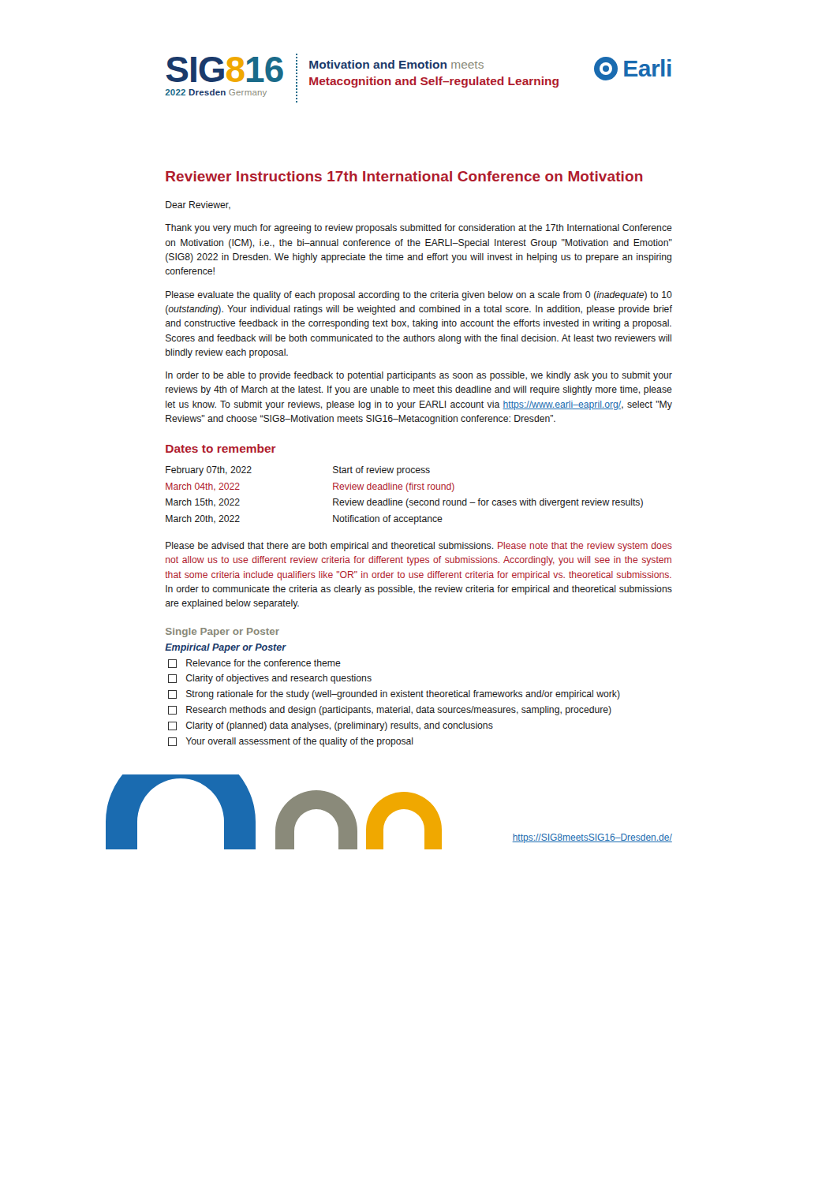SIG 816
2022 Dresden Germany
Motivation and Emotion meets
Metacognition and Self–regulated Learning
Earli
Reviewer Instructions 17th International Conference on Motivation
Dear Reviewer,
Thank you very much for agreeing to review proposals submitted for consideration at the 17th International Conference on Motivation (ICM), i.e., the bi–annual conference of the EARLI–Special Interest Group "Motivation and Emotion" (SIG8) 2022 in Dresden. We highly appreciate the time and effort you will invest in helping us to prepare an inspiring conference!
Please evaluate the quality of each proposal according to the criteria given below on a scale from 0 (inadequate) to 10 (outstanding). Your individual ratings will be weighted and combined in a total score. In addition, please provide brief and constructive feedback in the corresponding text box, taking into account the efforts invested in writing a proposal. Scores and feedback will be both communicated to the authors along with the final decision. At least two reviewers will blindly review each proposal.
In order to be able to provide feedback to potential participants as soon as possible, we kindly ask you to submit your reviews by 4th of March at the latest. If you are unable to meet this deadline and will require slightly more time, please let us know. To submit your reviews, please log in to your EARLI account via https://www.earli–eapril.org/, select "My Reviews" and choose “SIG8–Motivation meets SIG16–Metacognition conference: Dresden”.
Dates to remember
| February 07th, 2022 | Start of review process |
| March 04th, 2022 | Review deadline (first round) |
| March 15th, 2022 | Review deadline (second round – for cases with divergent review results) |
| March 20th, 2022 | Notification of acceptance |
Please be advised that there are both empirical and theoretical submissions. Please note that the review system does not allow us to use different review criteria for different types of submissions. Accordingly, you will see in the system that some criteria include qualifiers like "OR" in order to use different criteria for empirical vs. theoretical submissions. In order to communicate the criteria as clearly as possible, the review criteria for empirical and theoretical submissions are explained below separately.
Single Paper or Poster
Empirical Paper or Poster
Relevance for the conference theme
Clarity of objectives and research questions
Strong rationale for the study (well–grounded in existent theoretical frameworks and/or empirical work)
Research methods and design (participants, material, data sources/measures, sampling, procedure)
Clarity of (planned) data analyses, (preliminary) results, and conclusions
Your overall assessment of the quality of the proposal
https://SIG8meetsSIG16–Dresden.de/